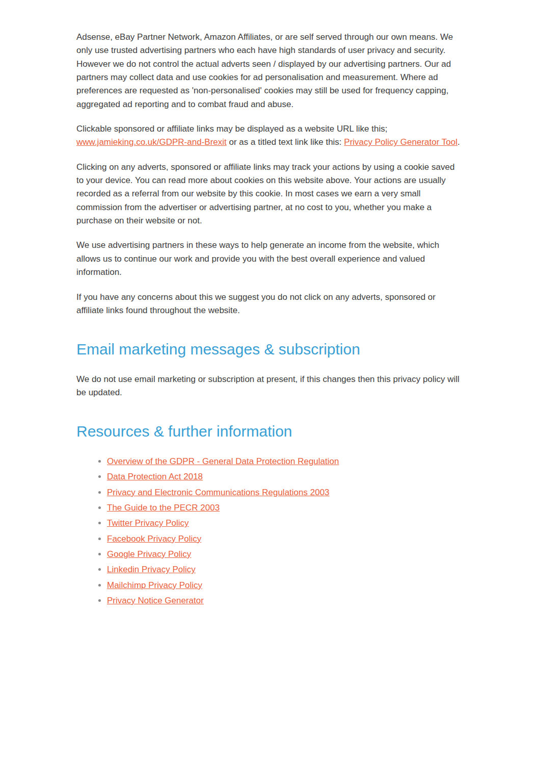Adsense, eBay Partner Network, Amazon Affiliates, or are self served through our own means. We only use trusted advertising partners who each have high standards of user privacy and security. However we do not control the actual adverts seen / displayed by our advertising partners. Our ad partners may collect data and use cookies for ad personalisation and measurement. Where ad preferences are requested as 'non-personalised' cookies may still be used for frequency capping, aggregated ad reporting and to combat fraud and abuse.
Clickable sponsored or affiliate links may be displayed as a website URL like this; www.jamieking.co.uk/GDPR-and-Brexit or as a titled text link like this: Privacy Policy Generator Tool.
Clicking on any adverts, sponsored or affiliate links may track your actions by using a cookie saved to your device. You can read more about cookies on this website above. Your actions are usually recorded as a referral from our website by this cookie. In most cases we earn a very small commission from the advertiser or advertising partner, at no cost to you, whether you make a purchase on their website or not.
We use advertising partners in these ways to help generate an income from the website, which allows us to continue our work and provide you with the best overall experience and valued information.
If you have any concerns about this we suggest you do not click on any adverts, sponsored or affiliate links found throughout the website.
Email marketing messages & subscription
We do not use email marketing or subscription at present, if this changes then this privacy policy will be updated.
Resources & further information
Overview of the GDPR - General Data Protection Regulation
Data Protection Act 2018
Privacy and Electronic Communications Regulations 2003
The Guide to the PECR 2003
Twitter Privacy Policy
Facebook Privacy Policy
Google Privacy Policy
Linkedin Privacy Policy
Mailchimp Privacy Policy
Privacy Notice Generator